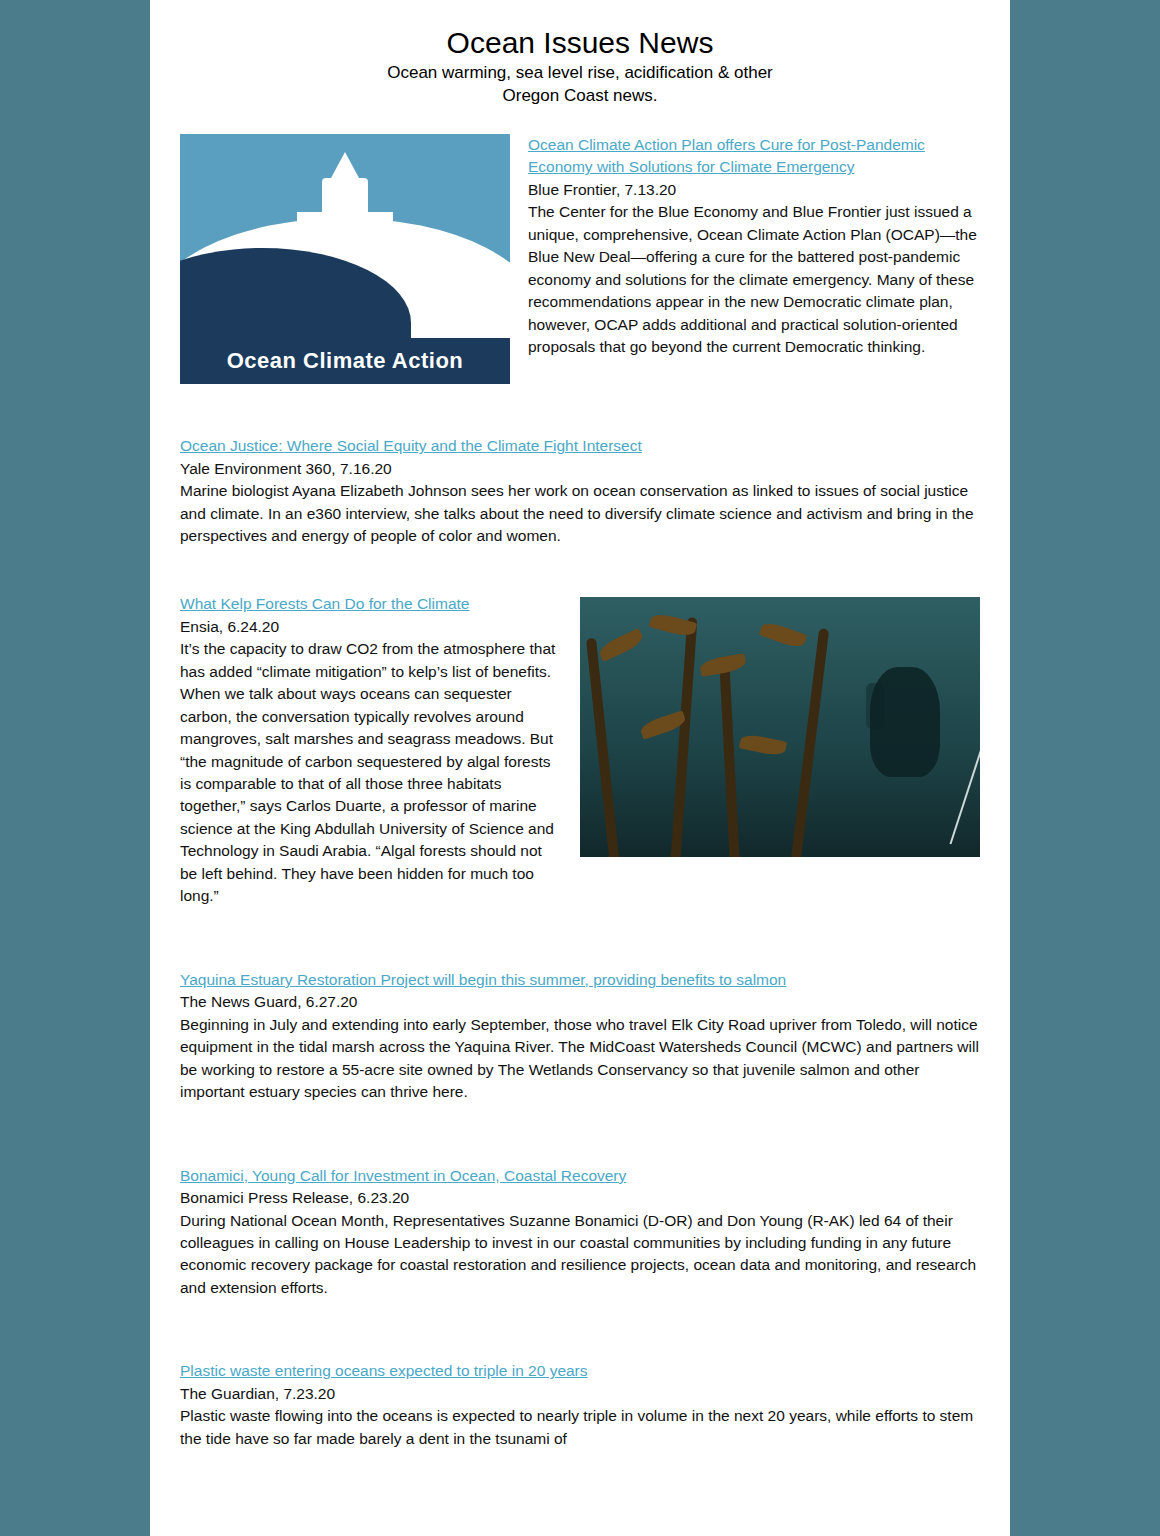Ocean Issues News
Ocean warming, sea level rise, acidification & other
Oregon Coast news.
Ocean Climate Action
Ocean Climate Action Plan offers Cure for Post-Pandemic Economy with Solutions for Climate Emergency
Blue Frontier, 7.13.20
The Center for the Blue Economy and Blue Frontier just issued a unique, comprehensive, Ocean Climate Action Plan (OCAP)—the Blue New Deal—offering a cure for the battered post-pandemic economy and solutions for the climate emergency. Many of these recommendations appear in the new Democratic climate plan, however, OCAP adds additional and practical solution-oriented proposals that go beyond the current Democratic thinking.
Ocean Justice: Where Social Equity and the Climate Fight Intersect
Yale Environment 360, 7.16.20
Marine biologist Ayana Elizabeth Johnson sees her work on ocean conservation as linked to issues of social justice and climate. In an e360 interview, she talks about the need to diversify climate science and activism and bring in the perspectives and energy of people of color and women.
What Kelp Forests Can Do for the Climate
Ensia, 6.24.20
It’s the capacity to draw CO2 from the atmosphere that has added “climate mitigation” to kelp’s list of benefits. When we talk about ways oceans can sequester carbon, the conversation typically revolves around mangroves, salt marshes and seagrass meadows. But “the magnitude of carbon sequestered by algal forests is comparable to that of all those three habitats together,” says Carlos Duarte, a professor of marine science at the King Abdullah University of Science and Technology in Saudi Arabia. “Algal forests should not be left behind. They have been hidden for much too long.”
Yaquina Estuary Restoration Project will begin this summer, providing benefits to salmon
The News Guard, 6.27.20
Beginning in July and extending into early September, those who travel Elk City Road upriver from Toledo, will notice equipment in the tidal marsh across the Yaquina River. The MidCoast Watersheds Council (MCWC) and partners will be working to restore a 55-acre site owned by The Wetlands Conservancy so that juvenile salmon and other important estuary species can thrive here.
Bonamici, Young Call for Investment in Ocean, Coastal Recovery
Bonamici Press Release, 6.23.20
During National Ocean Month, Representatives Suzanne Bonamici (D-OR) and Don Young (R-AK) led 64 of their colleagues in calling on House Leadership to invest in our coastal communities by including funding in any future economic recovery package for coastal restoration and resilience projects, ocean data and monitoring, and research and extension efforts.
Plastic waste entering oceans expected to triple in 20 years
The Guardian, 7.23.20
Plastic waste flowing into the oceans is expected to nearly triple in volume in the next 20 years, while efforts to stem the tide have so far made barely a dent in the tsunami of